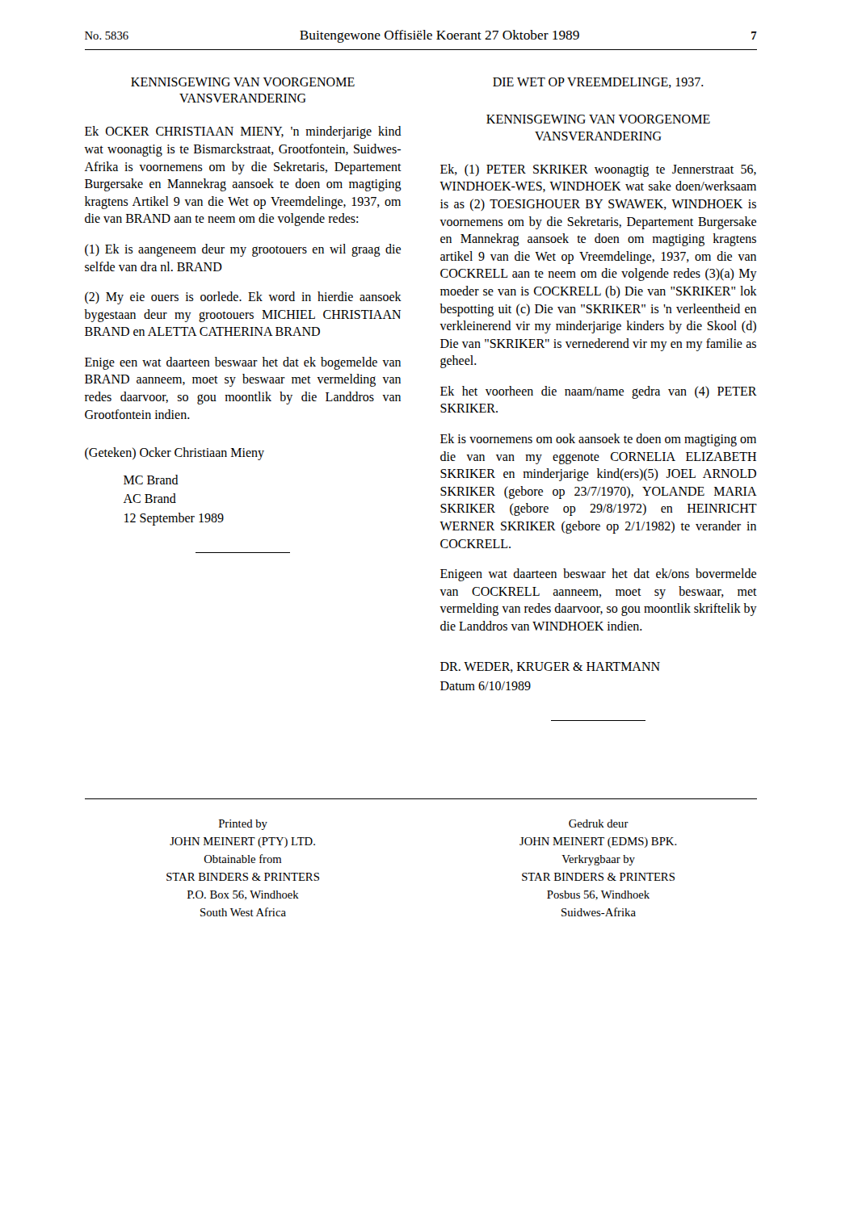No. 5836 Buitengewone Offisiële Koerant 27 Oktober 1989 7
Kennisgewing van voorgenome vansverandering
Ek OCKER CHRISTIAAN MIENY, 'n minderjarige kind wat woonagtig is te Bismarckstraat, Grootfontein, Suidwes-Afrika is voornemens om by die Sekretaris, Departement Burgersake en Mannekrag aansoek te doen om magtiging kragtens Artikel 9 van die Wet op Vreemdelinge, 1937, om die van BRAND aan te neem om die volgende redes:
(1) Ek is aangeneem deur my grootouers en wil graag die selfde van dra nl. BRAND
(2) My eie ouers is oorlede. Ek word in hierdie aansoek bygestaan deur my grootouers MICHIEL CHRISTIAAN BRAND en ALETTA CATHERINA BRAND
Enige een wat daarteen beswaar het dat ek bogemelde van BRAND aanneem, moet sy beswaar met vermelding van redes daarvoor, so gou moontlik by die Landdros van Grootfontein indien.
(Geteken) Ocker Christiaan Mieny
MC Brand
AC Brand
12 September 1989
Die Wet op Vreemdelinge, 1937.
Kennisgewing van voorgenome vansverandering
Ek, (1) PETER SKRIKER woonagtig te Jennerstraat 56, WINDHOEK-WES, WINDHOEK wat sake doen/werksaam is as (2) TOESIGHOUER BY SWAWEK, WINDHOEK is voornemens om by die Sekretaris, Departement Burgersake en Mannekrag aansoek te doen om magtiging kragtens artikel 9 van die Wet op Vreemdelinge, 1937, om die van COCKRELL aan te neem om die volgende redes (3)(a) My moeder se van is COCKRELL (b) Die van "SKRIKER" lok bespotting uit (c) Die van "SKRIKER" is 'n verleentheid en verkleinerend vir my minderjarige kinders by die Skool (d) Die van "SKRIKER" is vernederend vir my en my familie as geheel.
Ek het voorheen die naam/name gedra van (4) PETER SKRIKER.
Ek is voornemens om ook aansoek te doen om magtiging om die van van my eggenote CORNELIA ELIZABETH SKRIKER en minderjarige kind(ers)(5) JOEL ARNOLD SKRIKER (gebore op 23/7/1970), YOLANDE MARIA SKRIKER (gebore op 29/8/1972) en HEINRICHT WERNER SKRIKER (gebore op 2/1/1982) te verander in COCKRELL.
Enigeen wat daarteen beswaar het dat ek/ons bovermelde van COCKRELL aanneem, moet sy beswaar, met vermelding van redes daarvoor, so gou moontlik skriftelik by die Landdros van WINDHOEK indien.
DR. WEDER, KRUGER & HARTMANN
Datum 6/10/1989
Printed by
John Meinert (Pty) Ltd.
Obtainable from
Star Binders & Printers
P.O. Box 56, Windhoek
South West Africa
Gedruk deur
John Meinert (Edms) Bpk.
Verkrygbaar by
Star Binders & Printers
Posbus 56, Windhoek
Suidwes-Afrika